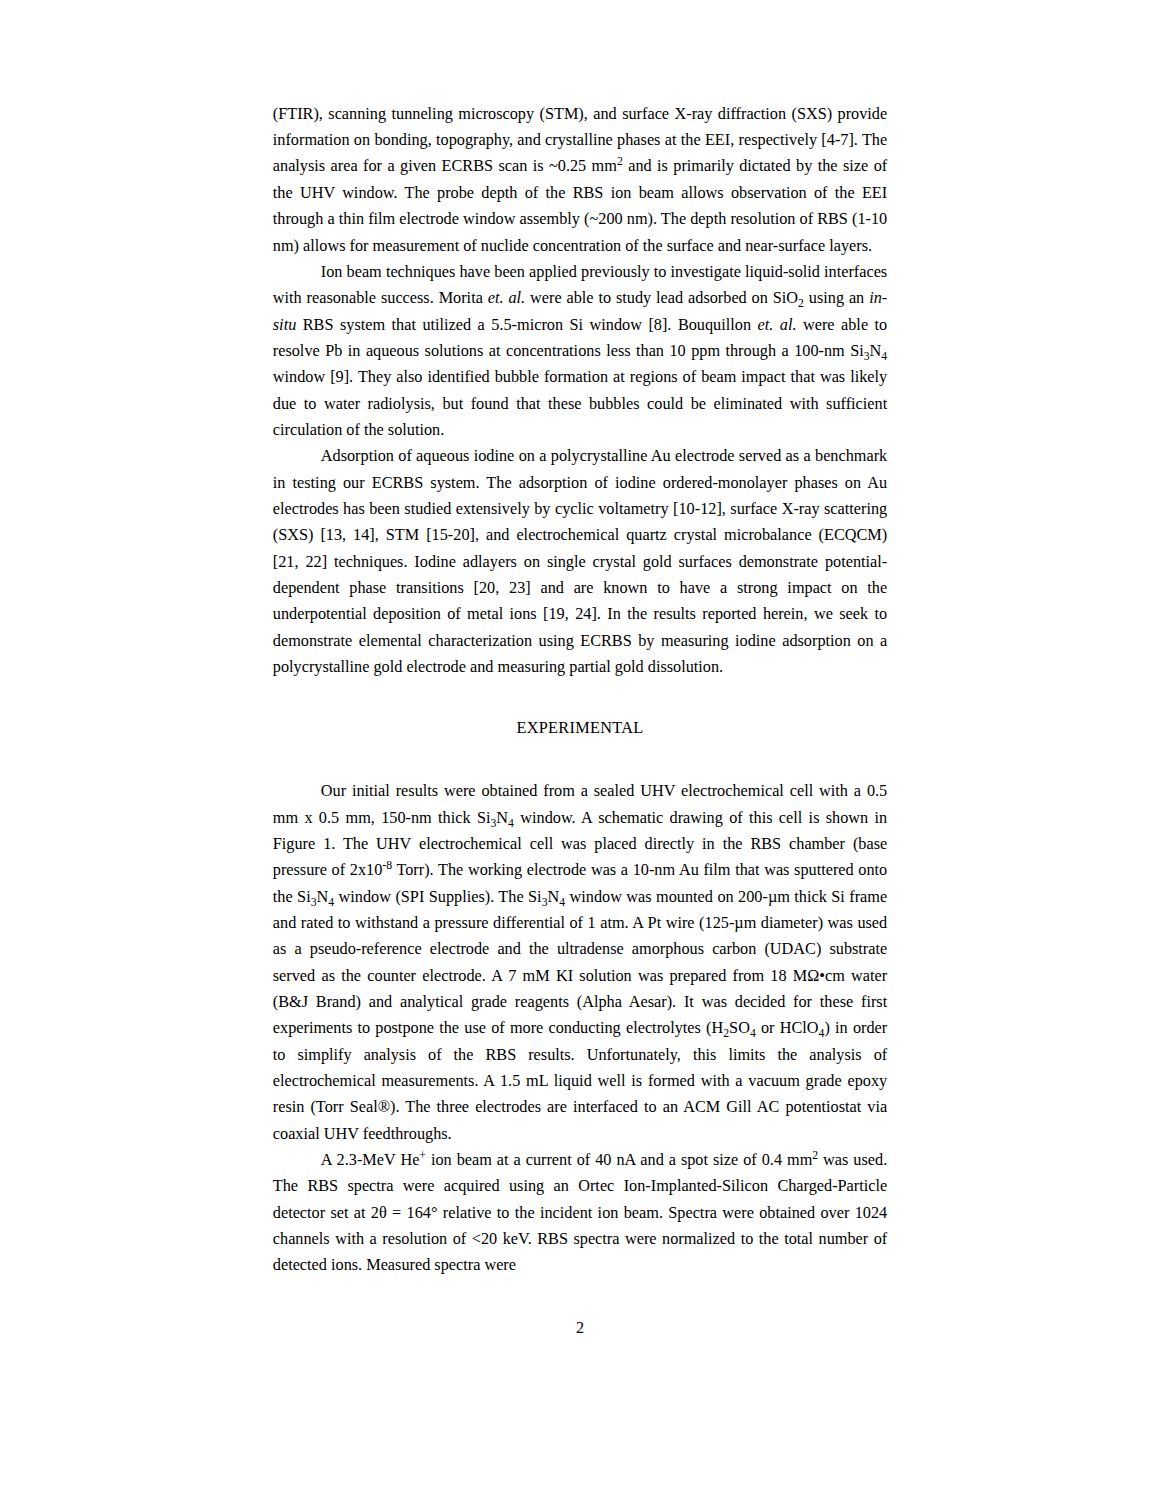(FTIR), scanning tunneling microscopy (STM), and surface X-ray diffraction (SXS) provide information on bonding, topography, and crystalline phases at the EEI, respectively [4-7]. The analysis area for a given ECRBS scan is ~0.25 mm2 and is primarily dictated by the size of the UHV window. The probe depth of the RBS ion beam allows observation of the EEI through a thin film electrode window assembly (~200 nm). The depth resolution of RBS (1-10 nm) allows for measurement of nuclide concentration of the surface and near-surface layers.
Ion beam techniques have been applied previously to investigate liquid-solid interfaces with reasonable success. Morita et. al. were able to study lead adsorbed on SiO2 using an in-situ RBS system that utilized a 5.5-micron Si window [8]. Bouquillon et. al. were able to resolve Pb in aqueous solutions at concentrations less than 10 ppm through a 100-nm Si3N4 window [9]. They also identified bubble formation at regions of beam impact that was likely due to water radiolysis, but found that these bubbles could be eliminated with sufficient circulation of the solution.
Adsorption of aqueous iodine on a polycrystalline Au electrode served as a benchmark in testing our ECRBS system. The adsorption of iodine ordered-monolayer phases on Au electrodes has been studied extensively by cyclic voltametry [10-12], surface X-ray scattering (SXS) [13, 14], STM [15-20], and electrochemical quartz crystal microbalance (ECQCM) [21, 22] techniques. Iodine adlayers on single crystal gold surfaces demonstrate potential-dependent phase transitions [20, 23] and are known to have a strong impact on the underpotential deposition of metal ions [19, 24]. In the results reported herein, we seek to demonstrate elemental characterization using ECRBS by measuring iodine adsorption on a polycrystalline gold electrode and measuring partial gold dissolution.
EXPERIMENTAL
Our initial results were obtained from a sealed UHV electrochemical cell with a 0.5 mm x 0.5 mm, 150-nm thick Si3N4 window. A schematic drawing of this cell is shown in Figure 1. The UHV electrochemical cell was placed directly in the RBS chamber (base pressure of 2x10-8 Torr). The working electrode was a 10-nm Au film that was sputtered onto the Si3N4 window (SPI Supplies). The Si3N4 window was mounted on 200-µm thick Si frame and rated to withstand a pressure differential of 1 atm. A Pt wire (125-µm diameter) was used as a pseudo-reference electrode and the ultradense amorphous carbon (UDAC) substrate served as the counter electrode. A 7 mM KI solution was prepared from 18 MΩ•cm water (B&J Brand) and analytical grade reagents (Alpha Aesar). It was decided for these first experiments to postpone the use of more conducting electrolytes (H2SO4 or HClO4) in order to simplify analysis of the RBS results. Unfortunately, this limits the analysis of electrochemical measurements. A 1.5 mL liquid well is formed with a vacuum grade epoxy resin (Torr Seal®). The three electrodes are interfaced to an ACM Gill AC potentiostat via coaxial UHV feedthroughs.
A 2.3-MeV He+ ion beam at a current of 40 nA and a spot size of 0.4 mm2 was used. The RBS spectra were acquired using an Ortec Ion-Implanted-Silicon Charged-Particle detector set at 2θ = 164° relative to the incident ion beam. Spectra were obtained over 1024 channels with a resolution of <20 keV. RBS spectra were normalized to the total number of detected ions. Measured spectra were
2